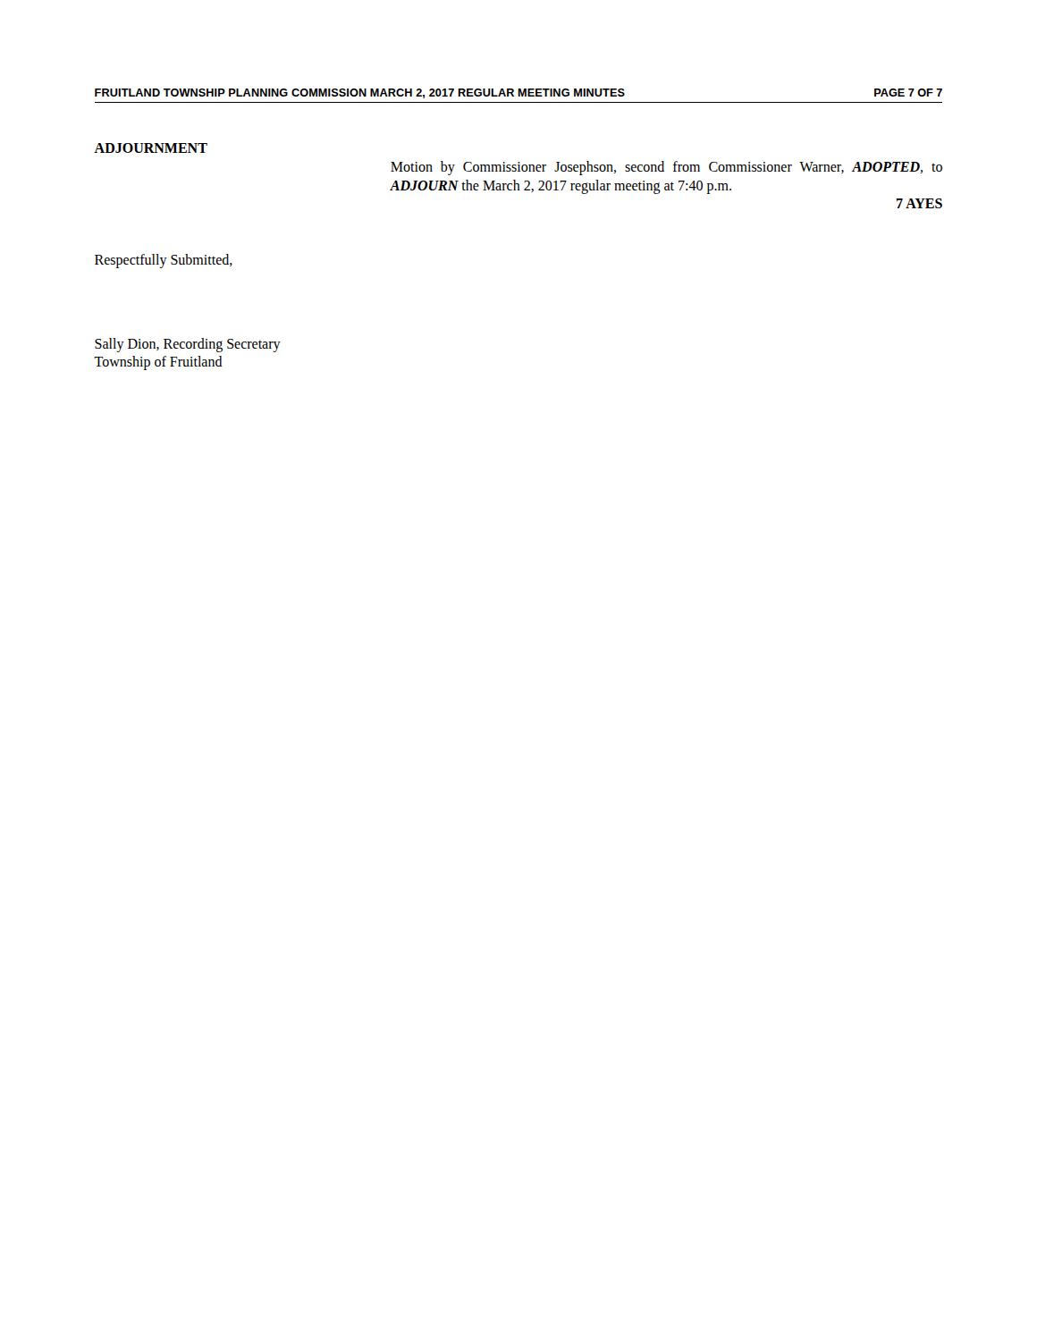FRUITLAND TOWNSHIP PLANNING COMMISSION MARCH 2, 2017 REGULAR MEETING MINUTES PAGE 7 OF 7
ADJOURNMENT
Motion by Commissioner Josephson, second from Commissioner Warner, ADOPTED, to ADJOURN the March 2, 2017 regular meeting at 7:40 p.m.
7 AYES
Respectfully Submitted,
Sally Dion, Recording Secretary
Township of Fruitland